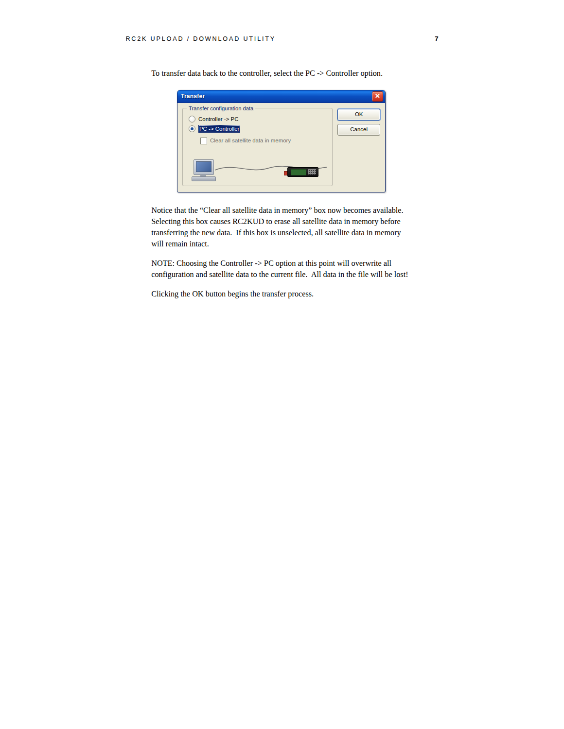RC2K Upload / Download Utility
7
To transfer data back to the controller, select the PC -> Controller option.
Transfer
✕
Transfer configuration data
Controller -> PC
PC -> Controller
Clear all satellite data in memory
OK
Cancel
Notice that the “Clear all satellite data in memory” box now becomes available. Selecting this box causes RC2KUD to erase all satellite data in memory before transferring the new data. If this box is unselected, all satellite data in memory will remain intact.
NOTE: Choosing the Controller -> PC option at this point will overwrite all configuration and satellite data to the current file. All data in the file will be lost!
Clicking the OK button begins the transfer process.